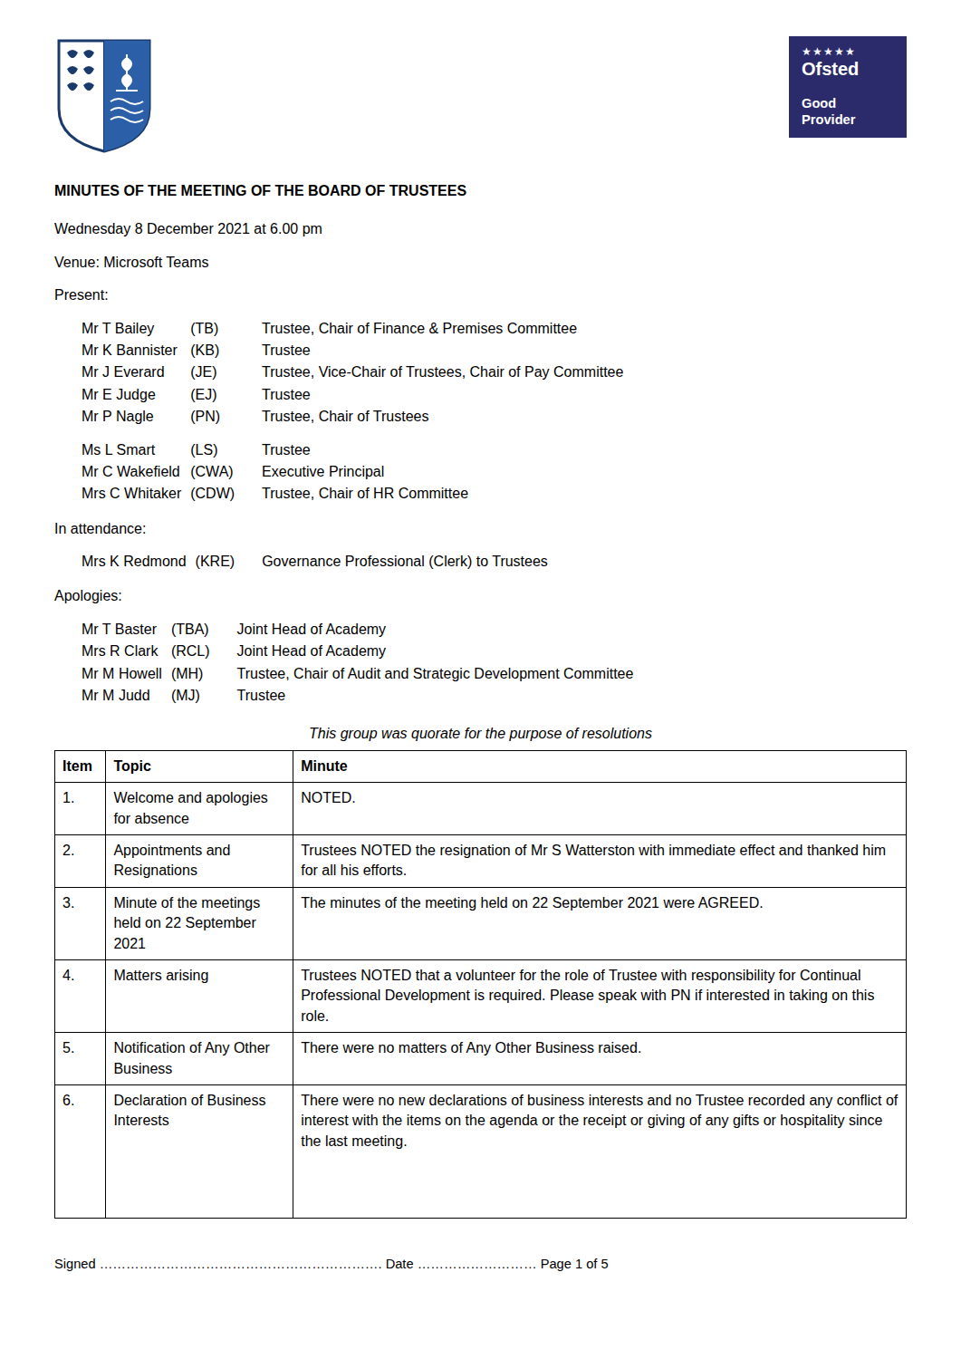★★★★★
Ofsted
Good
Provider
MINUTES OF THE MEETING OF THE BOARD OF TRUSTEES
Wednesday 8 December 2021 at 6.00 pm
Venue: Microsoft Teams
Present:
| Mr T Bailey | (TB) | Trustee, Chair of Finance & Premises Committee |
| Mr K Bannister | (KB) | Trustee |
| Mr J Everard | (JE) | Trustee, Vice-Chair of Trustees, Chair of Pay Committee |
| Mr E Judge | (EJ) | Trustee |
| Mr P Nagle | (PN) | Trustee, Chair of Trustees |
| Ms L Smart | (LS) | Trustee |
| Mr C Wakefield | (CWA) | Executive Principal |
| Mrs C Whitaker | (CDW) | Trustee, Chair of HR Committee |
In attendance:
| Mrs K Redmond | (KRE) | Governance Professional (Clerk) to Trustees |
Apologies:
| Mr T Baster | (TBA) | Joint Head of Academy |
| Mrs R Clark | (RCL) | Joint Head of Academy |
| Mr M Howell | (MH) | Trustee, Chair of Audit and Strategic Development Committee |
| Mr M Judd | (MJ) | Trustee |
This group was quorate for the purpose of resolutions
| Item | Topic | Minute |
| --- | --- | --- |
| 1. | Welcome and apologies for absence | NOTED. |
| 2. | Appointments and Resignations | Trustees NOTED the resignation of Mr S Watterston with immediate effect and thanked him for all his efforts. |
| 3. | Minute of the meetings held on 22 September 2021 | The minutes of the meeting held on 22 September 2021 were AGREED. |
| 4. | Matters arising | Trustees NOTED that a volunteer for the role of Trustee with responsibility for Continual Professional Development is required. Please speak with PN if interested in taking on this role. |
| 5. | Notification of Any Other Business | There were no matters of Any Other Business raised. |
| 6. | Declaration of Business Interests | There were no new declarations of business interests and no Trustee recorded any conflict of interest with the items on the agenda or the receipt or giving of any gifts or hospitality since the last meeting. |
Signed ………………………………………………………. Date ……………………… Page 1 of 5